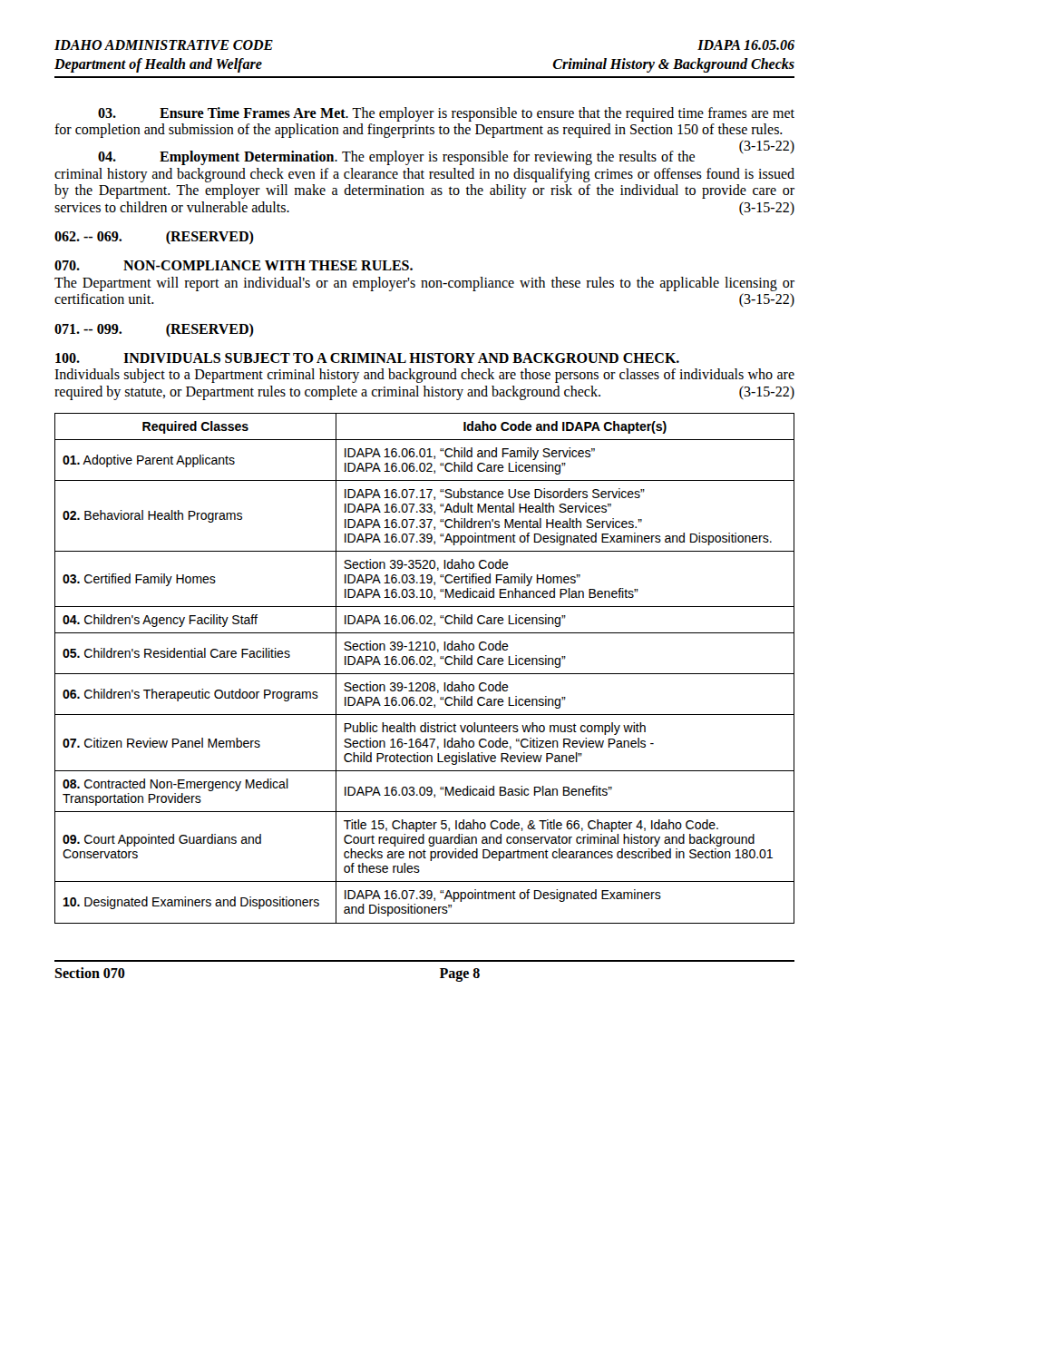IDAHO ADMINISTRATIVE CODE
Department of Health and Welfare
IDAPA 16.05.06
Criminal History & Background Checks
03. Ensure Time Frames Are Met. The employer is responsible to ensure that the required time frames are met for completion and submission of the application and fingerprints to the Department as required in Section 150 of these rules.(3-15-22)
04. Employment Determination. The employer is responsible for reviewing the results of the criminal history and background check even if a clearance that resulted in no disqualifying crimes or offenses found is issued by the Department. The employer will make a determination as to the ability or risk of the individual to provide care or services to children or vulnerable adults.(3-15-22)
062. -- 069. (RESERVED)
070. NON-COMPLIANCE WITH THESE RULES.
The Department will report an individual's or an employer's non-compliance with these rules to the applicable licensing or certification unit.(3-15-22)
071. -- 099. (RESERVED)
100. INDIVIDUALS SUBJECT TO A CRIMINAL HISTORY AND BACKGROUND CHECK.
Individuals subject to a Department criminal history and background check are those persons or classes of individuals who are required by statute, or Department rules to complete a criminal history and background check.(3-15-22)
| Required Classes | Idaho Code and IDAPA Chapter(s) |
| --- | --- |
| 01. Adoptive Parent Applicants | IDAPA 16.06.01, “Child and Family Services” IDAPA 16.06.02, “Child Care Licensing” |
| 02. Behavioral Health Programs | IDAPA 16.07.17, “Substance Use Disorders Services” IDAPA 16.07.33, “Adult Mental Health Services” IDAPA 16.07.37, “Children's Mental Health Services.” IDAPA 16.07.39, “Appointment of Designated Examiners and Dispositioners. |
| 03. Certified Family Homes | Section 39-3520, Idaho Code IDAPA 16.03.19, “Certified Family Homes” IDAPA 16.03.10, “Medicaid Enhanced Plan Benefits” |
| 04. Children's Agency Facility Staff | IDAPA 16.06.02, “Child Care Licensing” |
| 05. Children's Residential Care Facilities | Section 39-1210, Idaho Code IDAPA 16.06.02, “Child Care Licensing” |
| 06. Children's Therapeutic Outdoor Programs | Section 39-1208, Idaho Code IDAPA 16.06.02, “Child Care Licensing” |
| 07. Citizen Review Panel Members | Public health district volunteers who must comply with Section 16-1647, Idaho Code, “Citizen Review Panels - Child Protection Legislative Review Panel” |
| 08. Contracted Non-Emergency Medical Transportation Providers | IDAPA 16.03.09, “Medicaid Basic Plan Benefits” |
| 09. Court Appointed Guardians and Conservators | Title 15, Chapter 5, Idaho Code, & Title 66, Chapter 4, Idaho Code. Court required guardian and conservator criminal history and background checks are not provided Department clearances described in Section 180.01 of these rules |
| 10. Designated Examiners and Dispositioners | IDAPA 16.07.39, “Appointment of Designated Examiners and Dispositioners” |
Section 070
Page 8